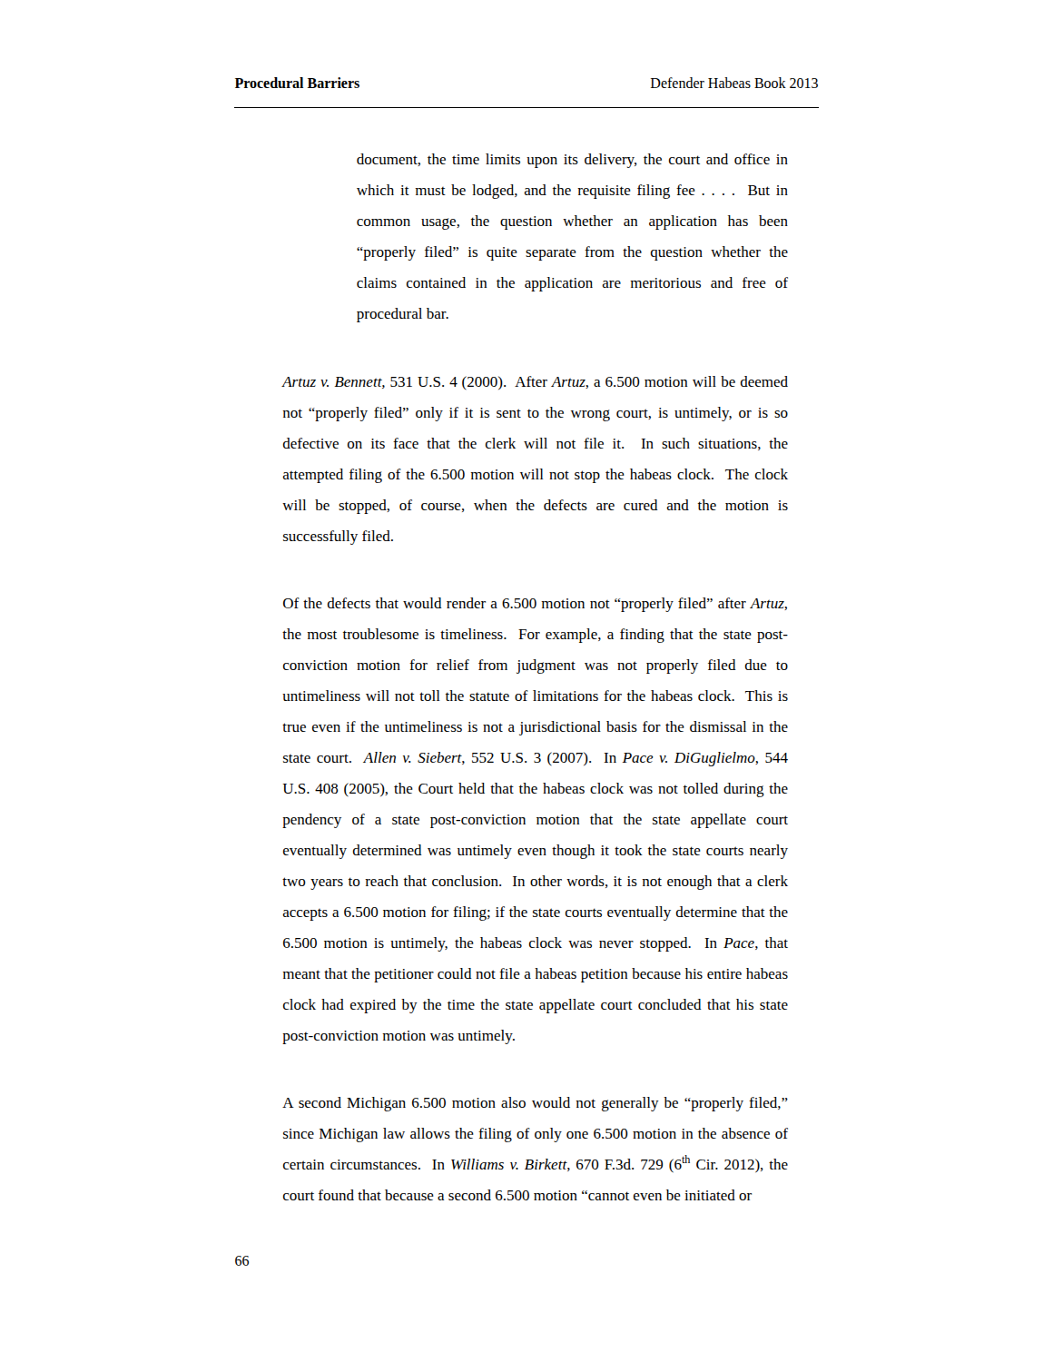Procedural Barriers Defender Habeas Book 2013
document, the time limits upon its delivery, the court and office in which it must be lodged, and the requisite filing fee . . . . But in common usage, the question whether an application has been “properly filed” is quite separate from the question whether the claims contained in the application are meritorious and free of procedural bar.
Artuz v. Bennett, 531 U.S. 4 (2000). After Artuz, a 6.500 motion will be deemed not “properly filed” only if it is sent to the wrong court, is untimely, or is so defective on its face that the clerk will not file it. In such situations, the attempted filing of the 6.500 motion will not stop the habeas clock. The clock will be stopped, of course, when the defects are cured and the motion is successfully filed.
Of the defects that would render a 6.500 motion not “properly filed” after Artuz, the most troublesome is timeliness. For example, a finding that the state post-conviction motion for relief from judgment was not properly filed due to untimeliness will not toll the statute of limitations for the habeas clock. This is true even if the untimeliness is not a jurisdictional basis for the dismissal in the state court. Allen v. Siebert, 552 U.S. 3 (2007). In Pace v. DiGuglielmo, 544 U.S. 408 (2005), the Court held that the habeas clock was not tolled during the pendency of a state post-conviction motion that the state appellate court eventually determined was untimely even though it took the state courts nearly two years to reach that conclusion. In other words, it is not enough that a clerk accepts a 6.500 motion for filing; if the state courts eventually determine that the 6.500 motion is untimely, the habeas clock was never stopped. In Pace, that meant that the petitioner could not file a habeas petition because his entire habeas clock had expired by the time the state appellate court concluded that his state post-conviction motion was untimely.
A second Michigan 6.500 motion also would not generally be “properly filed,” since Michigan law allows the filing of only one 6.500 motion in the absence of certain circumstances. In Williams v. Birkett, 670 F.3d. 729 (6th Cir. 2012), the court found that because a second 6.500 motion “cannot even be initiated or
66